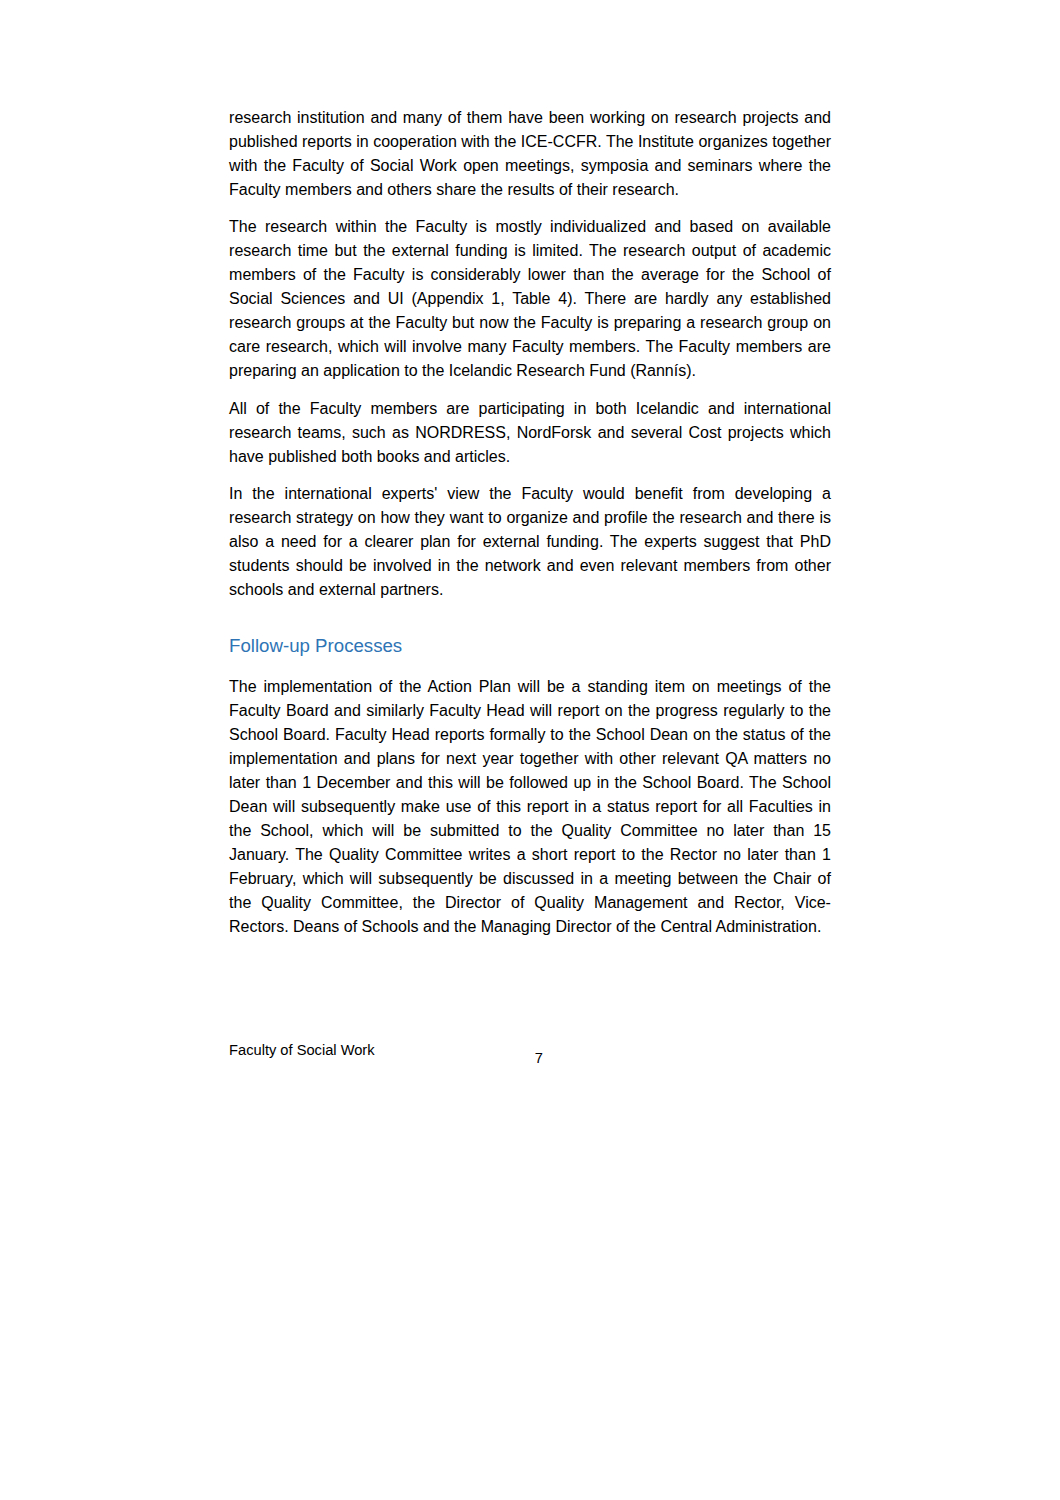research institution and many of them have been working on research projects and published reports in cooperation with the ICE-CCFR. The Institute organizes together with the Faculty of Social Work open meetings, symposia and seminars where the Faculty members and others share the results of their research.
The research within the Faculty is mostly individualized and based on available research time but the external funding is limited. The research output of academic members of the Faculty is considerably lower than the average for the School of Social Sciences and UI (Appendix 1, Table 4). There are hardly any established research groups at the Faculty but now the Faculty is preparing a research group on care research, which will involve many Faculty members. The Faculty members are preparing an application to the Icelandic Research Fund (Rannís).
All of the Faculty members are participating in both Icelandic and international research teams, such as NORDRESS, NordForsk and several Cost projects which have published both books and articles.
In the international experts' view the Faculty would benefit from developing a research strategy on how they want to organize and profile the research and there is also a need for a clearer plan for external funding. The experts suggest that PhD students should be involved in the network and even relevant members from other schools and external partners.
Follow-up Processes
The implementation of the Action Plan will be a standing item on meetings of the Faculty Board and similarly Faculty Head will report on the progress regularly to the School Board. Faculty Head reports formally to the School Dean on the status of the implementation and plans for next year together with other relevant QA matters no later than 1 December and this will be followed up in the School Board. The School Dean will subsequently make use of this report in a status report for all Faculties in the School, which will be submitted to the Quality Committee no later than 15 January. The Quality Committee writes a short report to the Rector no later than 1 February, which will subsequently be discussed in a meeting between the Chair of the Quality Committee, the Director of Quality Management and Rector, Vice-Rectors. Deans of Schools and the Managing Director of the Central Administration.
Faculty of Social Work 7